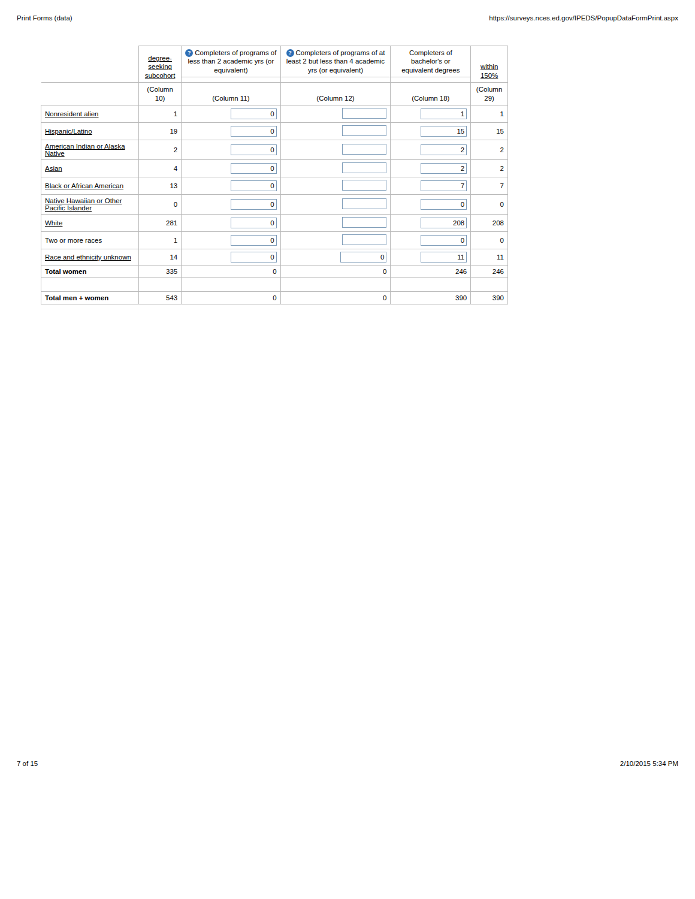Print Forms (data)
https://surveys.nces.ed.gov/IPEDS/PopupDataFormPrint.aspx
| | degree-seeking subcohort | ? Completers of programs of less than 2 academic yrs (or equivalent) | ? Completers of programs of at least 2 but less than 4 academic yrs (or equivalent) | Completers of bachelor's or equivalent degrees | within 150% |
| --- | --- | --- | --- | --- | --- |
| | (Column 10) | (Column 11) | (Column 12) | (Column 18) | (Column 29) |
| Nonresident alien | 1 | 0 | | 1 | 1 |
| Hispanic/Latino | 19 | 0 | | 15 | 15 |
| American Indian or Alaska Native | 2 | 0 | | 2 | 2 |
| Asian | 4 | 0 | | 2 | 2 |
| Black or African American | 13 | 0 | | 7 | 7 |
| Native Hawaiian or Other Pacific Islander | 0 | 0 | | 0 | 0 |
| White | 281 | 0 | | 208 | 208 |
| Two or more races | 1 | 0 | | 0 | 0 |
| Race and ethnicity unknown | 14 | 0 | 0 | 11 | 11 |
| Total women | 335 | 0 | 0 | 246 | 246 |
| Total men + women | 543 | 0 | 0 | 390 | 390 |
7 of 15
2/10/2015 5:34 PM